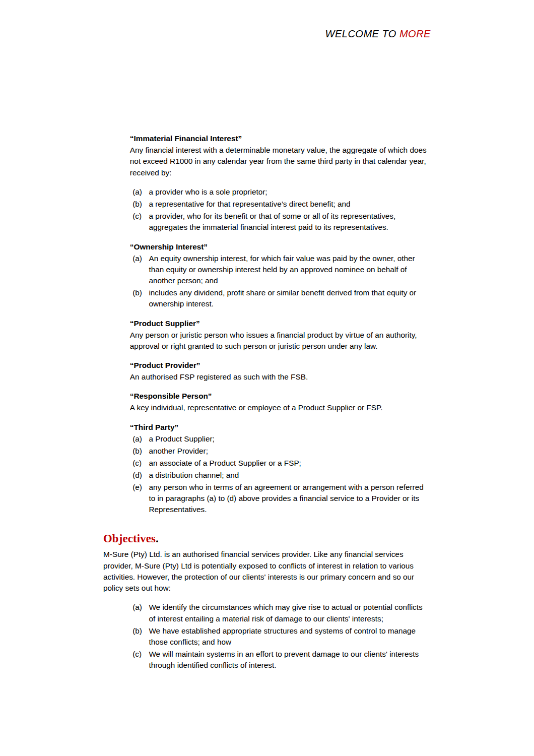WELCOME TO MORE
“Immaterial Financial Interest”
Any financial interest with a determinable monetary value, the aggregate of which does not exceed R1000 in any calendar year from the same third party in that calendar year, received by:
(a) a provider who is a sole proprietor;
(b) a representative for that representative’s direct benefit; and
(c) a provider, who for its benefit or that of some or all of its representatives, aggregates the immaterial financial interest paid to its representatives.
“Ownership Interest”
(a) An equity ownership interest, for which fair value was paid by the owner, other than equity or ownership interest held by an approved nominee on behalf of another person; and
(b) includes any dividend, profit share or similar benefit derived from that equity or ownership interest.
“Product Supplier”
Any person or juristic person who issues a financial product by virtue of an authority, approval or right granted to such person or juristic person under any law.
“Product Provider”
An authorised FSP registered as such with the FSB.
“Responsible Person”
A key individual, representative or employee of a Product Supplier or FSP.
“Third Party”
(a) a Product Supplier;
(b) another Provider;
(c) an associate of a Product Supplier or a FSP;
(d) a distribution channel; and
(e) any person who in terms of an agreement or arrangement with a person referred to in paragraphs (a) to (d) above provides a financial service to a Provider or its Representatives.
Objectives.
M-Sure (Pty) Ltd. is an authorised financial services provider. Like any financial services provider, M-Sure (Pty) Ltd is potentially exposed to conflicts of interest in relation to various activities. However, the protection of our clients' interests is our primary concern and so our policy sets out how:
(a) We identify the circumstances which may give rise to actual or potential conflicts of interest entailing a material risk of damage to our clients' interests;
(b) We have established appropriate structures and systems of control to manage those conflicts; and how
(c) We will maintain systems in an effort to prevent damage to our clients' interests through identified conflicts of interest.